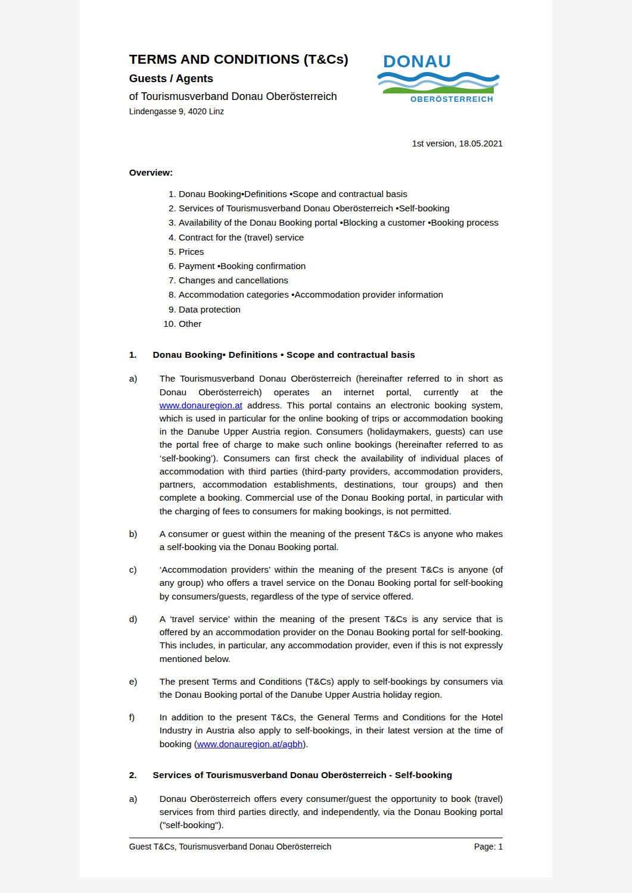TERMS AND CONDITIONS (T&Cs)
Guests / Agents
of Tourismusverband Donau Oberösterreich
Lindengasse 9, 4020 Linz
Donau Oberösterreich DONAU OBERÖSTERREICH
1st version, 18.05.2021
Overview:
Donau Booking•Definitions •Scope and contractual basis
Services of Tourismusverband Donau Oberösterreich •Self-booking
Availability of the Donau Booking portal •Blocking a customer •Booking process
Contract for the (travel) service
Prices
Payment •Booking confirmation
Changes and cancellations
Accommodation categories •Accommodation provider information
Data protection
Other
1. Donau Booking• Definitions • Scope and contractual basis
a)
The Tourismusverband Donau Oberösterreich (hereinafter referred to in short as Donau Oberösterreich) operates an internet portal, currently at the www.donauregion.at address. This portal contains an electronic booking system, which is used in particular for the online booking of trips or accommodation booking in the Danube Upper Austria region. Consumers (holidaymakers, guests) can use the portal free of charge to make such online bookings (hereinafter referred to as ‘self-booking’). Consumers can first check the availability of individual places of accommodation with third parties (third-party providers, accommodation providers, partners, accommodation establishments, destinations, tour groups) and then complete a booking. Commercial use of the Donau Booking portal, in particular with the charging of fees to consumers for making bookings, is not permitted.
b)
A consumer or guest within the meaning of the present T&Cs is anyone who makes a self-booking via the Donau Booking portal.
c)
‘Accommodation providers’ within the meaning of the present T&Cs is anyone (of any group) who offers a travel service on the Donau Booking portal for self-booking by consumers/guests, regardless of the type of service offered.
d)
A ‘travel service’ within the meaning of the present T&Cs is any service that is offered by an accommodation provider on the Donau Booking portal for self-booking. This includes, in particular, any accommodation provider, even if this is not expressly mentioned below.
e)
The present Terms and Conditions (T&Cs) apply to self-bookings by consumers via the Donau Booking portal of the Danube Upper Austria holiday region.
f)
In addition to the present T&Cs, the General Terms and Conditions for the Hotel Industry in Austria also apply to self-bookings, in their latest version at the time of booking (www.donauregion.at/agbh).
2. Services of Tourismusverband Donau Oberösterreich - Self-booking
a)
Donau Oberösterreich offers every consumer/guest the opportunity to book (travel) services from third parties directly, and independently, via the Donau Booking portal ("self-booking").
Guest T&Cs, Tourismusverband Donau Oberösterreich Page: 1